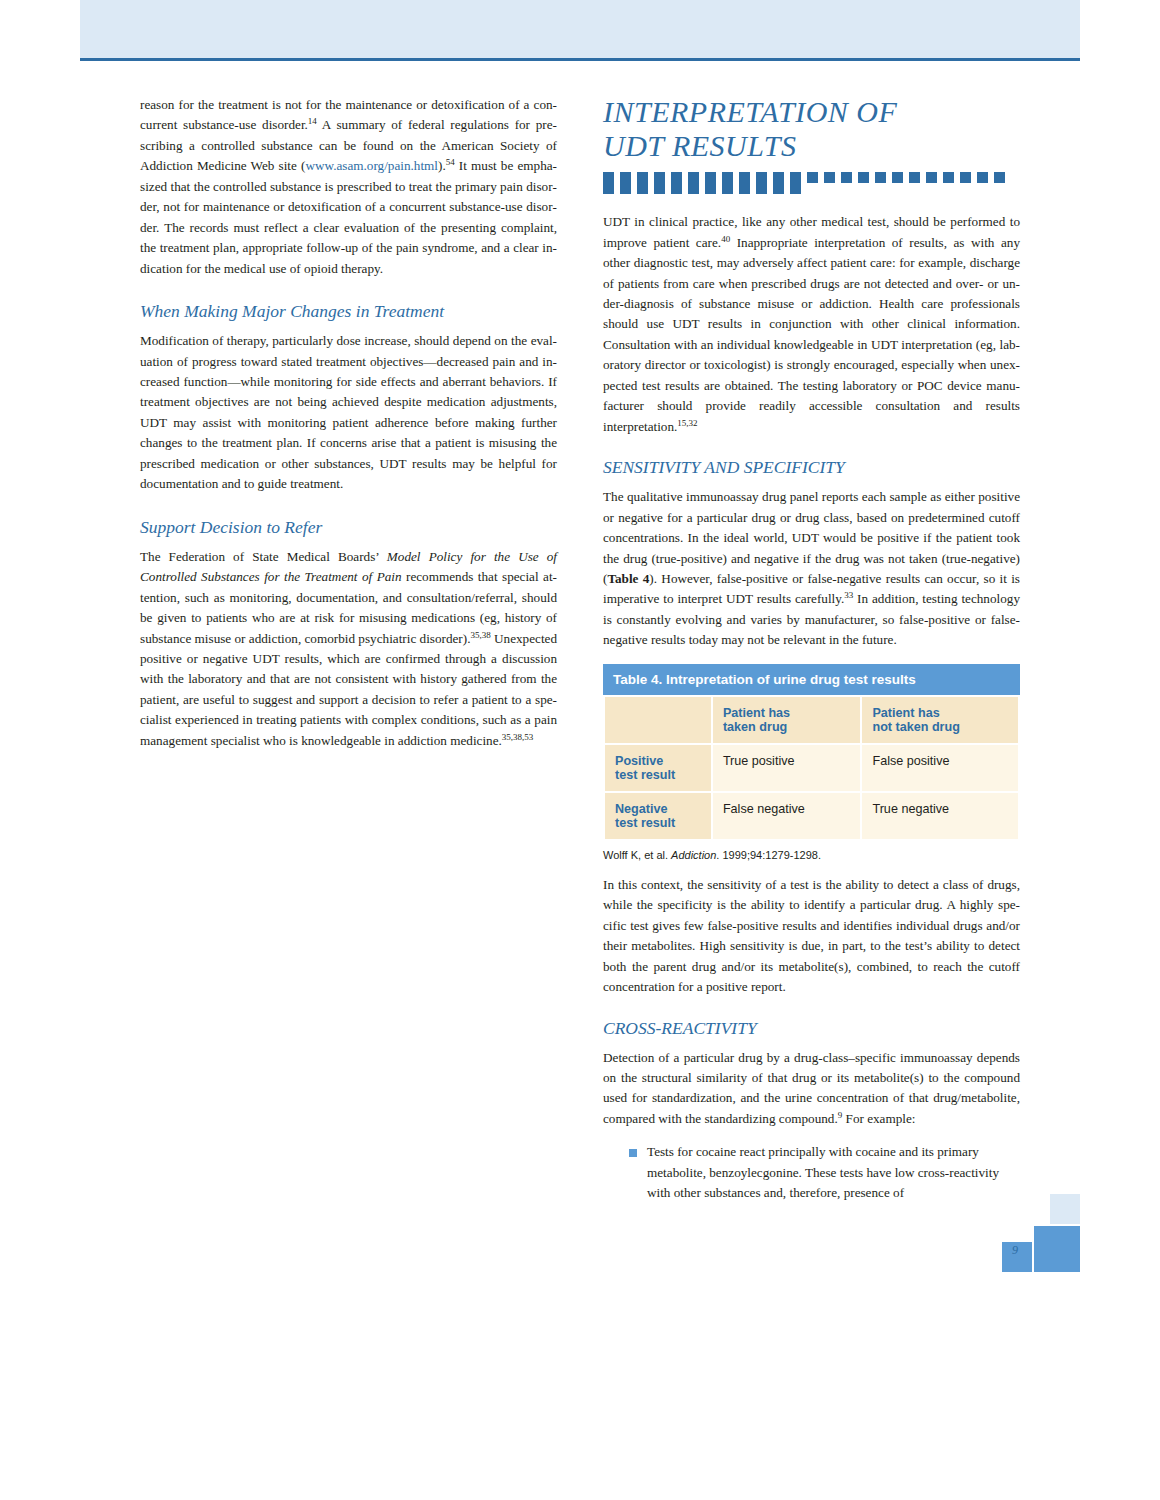reason for the treatment is not for the maintenance or detoxification of a concurrent substance-use disorder.14 A summary of federal regulations for prescribing a controlled substance can be found on the American Society of Addiction Medicine Web site (www.asam.org/pain.html).54 It must be emphasized that the controlled substance is prescribed to treat the primary pain disorder, not for maintenance or detoxification of a concurrent substance-use disorder. The records must reflect a clear evaluation of the presenting complaint, the treatment plan, appropriate follow-up of the pain syndrome, and a clear indication for the medical use of opioid therapy.
When Making Major Changes in Treatment
Modification of therapy, particularly dose increase, should depend on the evaluation of progress toward stated treatment objectives—decreased pain and increased function—while monitoring for side effects and aberrant behaviors. If treatment objectives are not being achieved despite medication adjustments, UDT may assist with monitoring patient adherence before making further changes to the treatment plan. If concerns arise that a patient is misusing the prescribed medication or other substances, UDT results may be helpful for documentation and to guide treatment.
Support Decision to Refer
The Federation of State Medical Boards’ Model Policy for the Use of Controlled Substances for the Treatment of Pain recommends that special attention, such as monitoring, documentation, and consultation/referral, should be given to patients who are at risk for misusing medications (eg, history of substance misuse or addiction, comorbid psychiatric disorder).35,38 Unexpected positive or negative UDT results, which are confirmed through a discussion with the laboratory and that are not consistent with history gathered from the patient, are useful to suggest and support a decision to refer a patient to a specialist experienced in treating patients with complex conditions, such as a pain management specialist who is knowledgeable in addiction medicine.35,38,53
INTERPRETATION OF
UDT RESULTS
UDT in clinical practice, like any other medical test, should be performed to improve patient care.40 Inappropriate interpretation of results, as with any other diagnostic test, may adversely affect patient care: for example, discharge of patients from care when prescribed drugs are not detected and over- or under-diagnosis of substance misuse or addiction. Health care professionals should use UDT results in conjunction with other clinical information. Consultation with an individual knowledgeable in UDT interpretation (eg, laboratory director or toxicologist) is strongly encouraged, especially when unexpected test results are obtained. The testing laboratory or POC device manufacturer should provide readily accessible consultation and results interpretation.15,32
SENSITIVITY AND SPECIFICITY
The qualitative immunoassay drug panel reports each sample as either positive or negative for a particular drug or drug class, based on predetermined cutoff concentrations. In the ideal world, UDT would be positive if the patient took the drug (true-positive) and negative if the drug was not taken (true-negative) (Table 4). However, false-positive or false-negative results can occur, so it is imperative to interpret UDT results carefully.33 In addition, testing technology is constantly evolving and varies by manufacturer, so false-positive or false-negative results today may not be relevant in the future.
Table 4. Intrepretation of urine drug test results
| | Patient has taken drug | Patient has not taken drug |
| --- | --- | --- |
| Positive test result | True positive | False positive |
| Negative test result | False negative | True negative |
Wolff K, et al. Addiction. 1999;94:1279-1298.
In this context, the sensitivity of a test is the ability to detect a class of drugs, while the specificity is the ability to identify a particular drug. A highly specific test gives few false-positive results and identifies individual drugs and/or their metabolites. High sensitivity is due, in part, to the test’s ability to detect both the parent drug and/or its metabolite(s), combined, to reach the cutoff concentration for a positive report.
CROSS-REACTIVITY
Detection of a particular drug by a drug-class–specific immunoassay depends on the structural similarity of that drug or its metabolite(s) to the compound used for standardization, and the urine concentration of that drug/metabolite, compared with the standardizing compound.9 For example:
Tests for cocaine react principally with cocaine and its primary metabolite, benzoylecgonine. These tests have low cross-reactivity with other substances and, therefore, presence of
9